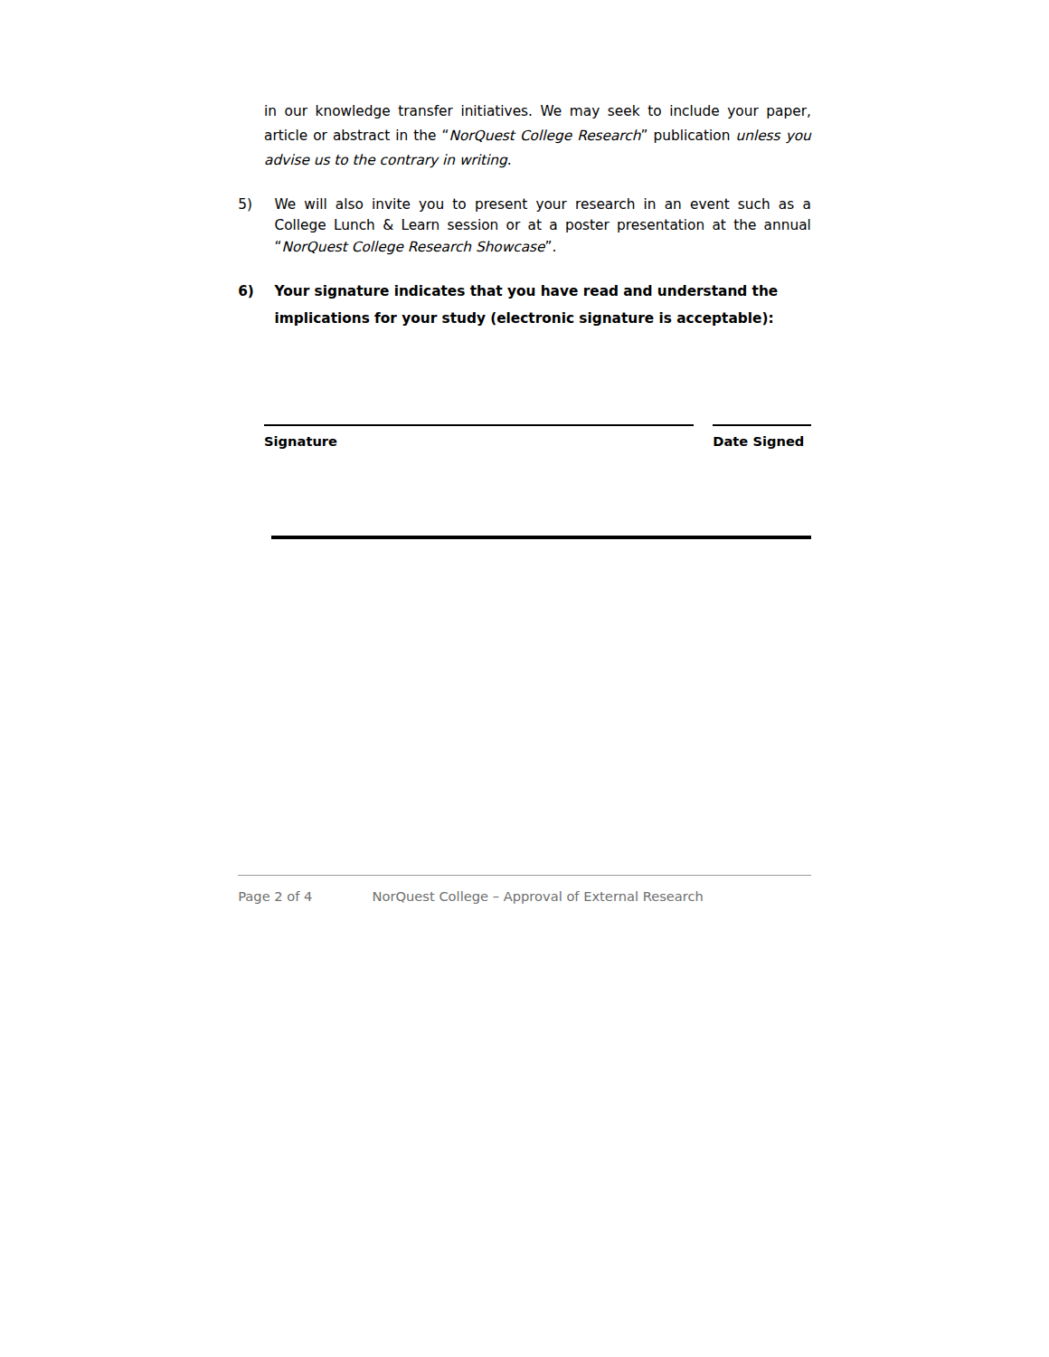in our knowledge transfer initiatives. We may seek to include your paper, article or abstract in the “NorQuest College Research” publication unless you advise us to the contrary in writing.
5) We will also invite you to present your research in an event such as a College Lunch & Learn session or at a poster presentation at the annual “NorQuest College Research Showcase”.
6) Your signature indicates that you have read and understand the implications for your study (electronic signature is acceptable):
Signature
Date Signed
Page 2 of 4
NorQuest College – Approval of External Research